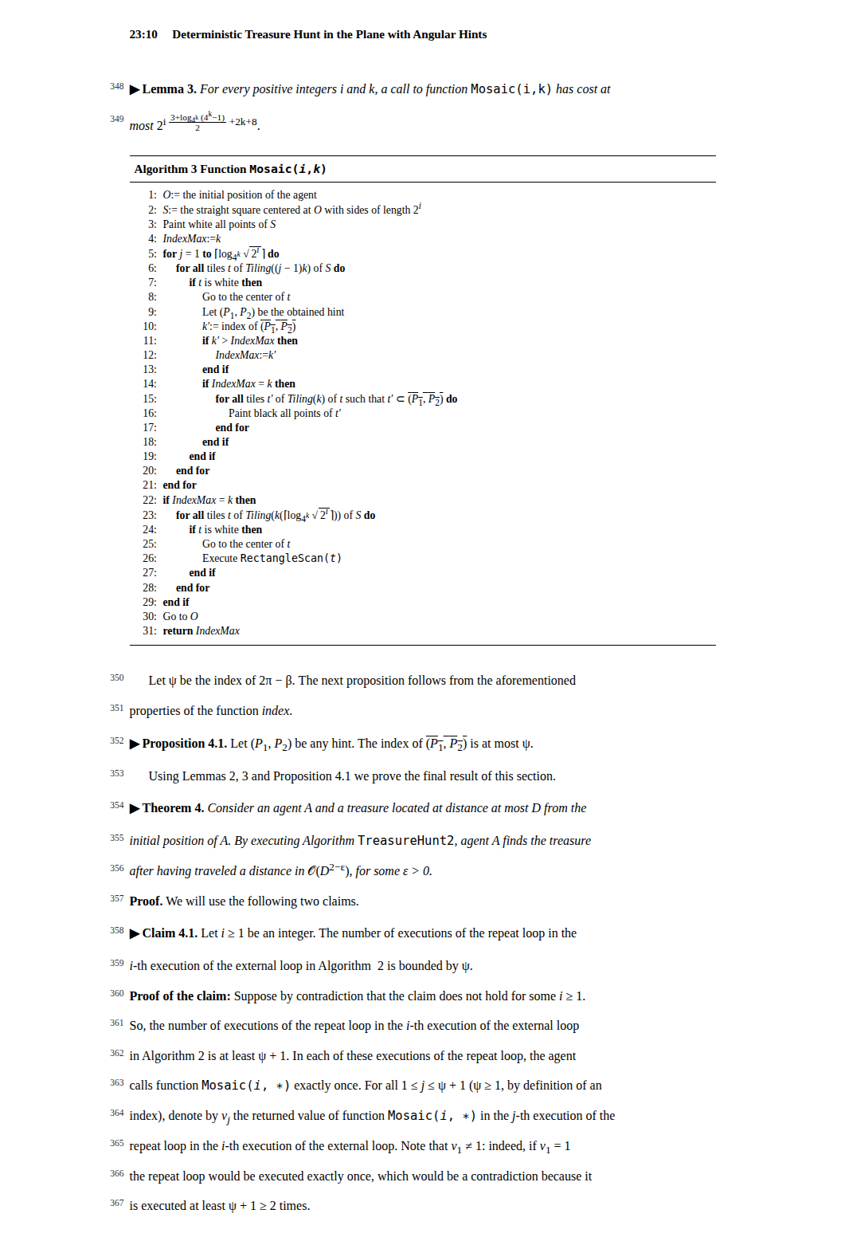23:10 Deterministic Treasure Hunt in the Plane with Angular Hints
348
▶ Lemma 3. For every positive integers i and k, a call to function Mosaic(i,k) has cost at
349
most 2i 3+log4k (4k−1) 2 +2k+8.
Algorithm 3 Function Mosaic(i,k)
1: O:= the initial position of the agent
2: S:= the straight square centered at O with sides of length 2i
3: Paint white all points of S
4: IndexMax:=k
5: for j = 1 to ⌈log4k √2i⌉ do
6: for all tiles t of Tiling((j − 1)k) of S do
7: if t is white then
8: Go to the center of t
9: Let (P1, P2) be the obtained hint
10: k′:= index of (P1, P2)
11: if k′ > IndexMax then
12: IndexMax:=k′
13: end if
14: if IndexMax = k then
15: for all tiles t′ of Tiling(k) of t such that t′ ⊂ (P1, P2) do
16: Paint black all points of t′
17: end for
18: end if
19: end if
20: end for
21: end for
22: if IndexMax = k then
23: for all tiles t of Tiling(k(⌈log4k √2i⌉)) of S do
24: if t is white then
25: Go to the center of t
26: Execute RectangleScan(t)
27: end if
28: end for
29: end if
30: Go to O
31: return IndexMax
350
Let ψ be the index of 2π − β. The next proposition follows from the aforementioned
351
properties of the function index.
352
▶ Proposition 4.1. Let (P1, P2) be any hint. The index of (P1, P2) is at most ψ.
353
Using Lemmas 2, 3 and Proposition 4.1 we prove the final result of this section.
354
▶ Theorem 4. Consider an agent A and a treasure located at distance at most D from the
355
initial position of A. By executing Algorithm TreasureHunt2, agent A finds the treasure
356
after having traveled a distance in 𝒪(D2−ε), for some ε > 0.
357
Proof. We will use the following two claims.
358
▶ Claim 4.1. Let i ≥ 1 be an integer. The number of executions of the repeat loop in the
359
i-th execution of the external loop in Algorithm 2 is bounded by ψ.
360
Proof of the claim: Suppose by contradiction that the claim does not hold for some i ≥ 1.
361
So, the number of executions of the repeat loop in the i-th execution of the external loop
362
in Algorithm 2 is at least ψ + 1. In each of these executions of the repeat loop, the agent
363
calls function Mosaic(i, ∗) exactly once. For all 1 ≤ j ≤ ψ + 1 (ψ ≥ 1, by definition of an
364
index), denote by vj the returned value of function Mosaic(i, ∗) in the j-th execution of the
365
repeat loop in the i-th execution of the external loop. Note that v1 ≠ 1: indeed, if v1 = 1
366
the repeat loop would be executed exactly once, which would be a contradiction because it
367
is executed at least ψ + 1 ≥ 2 times.